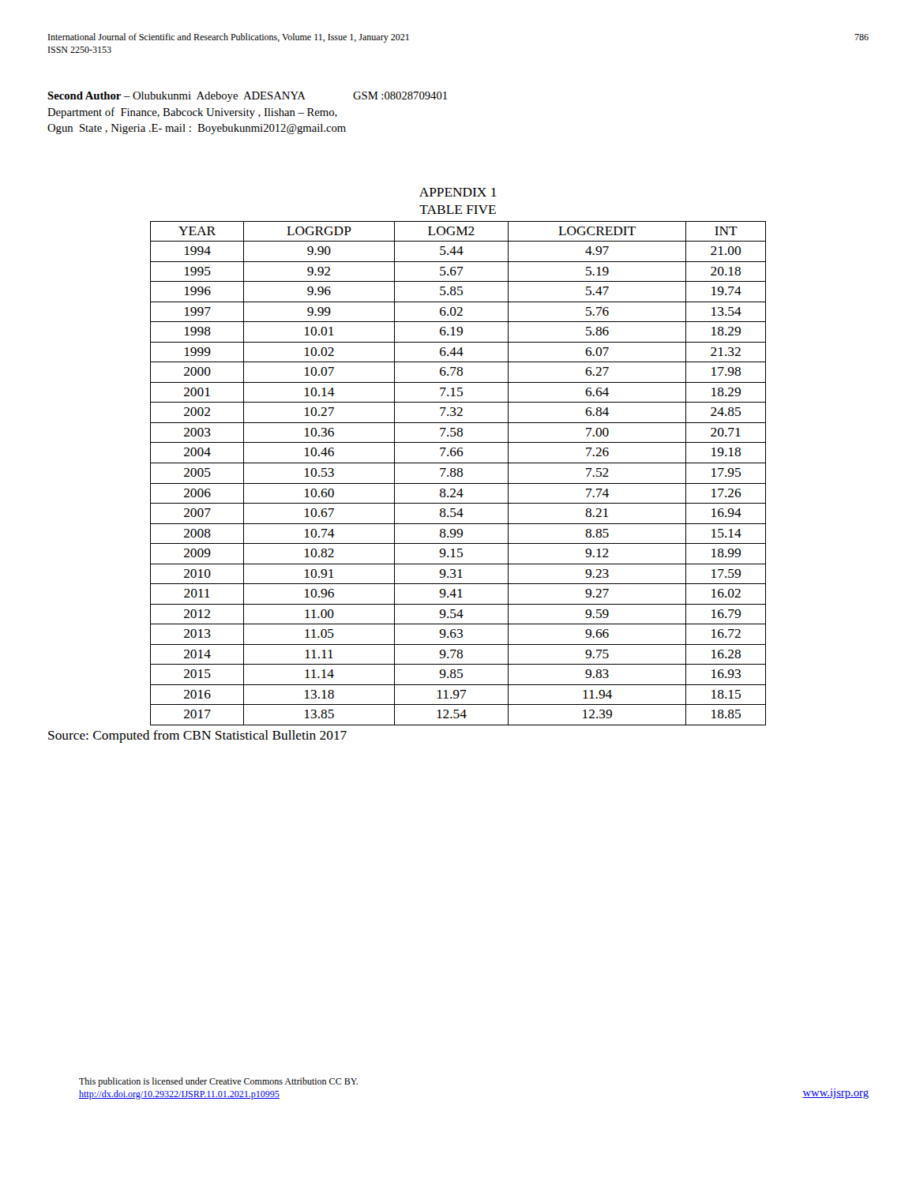786 International Journal of Scientific and Research Publications, Volume 11, Issue 1, January 2021 ISSN 2250-3153
Second Author – Olubukunmi Adeboye ADESANYAGSM :08028709401
Department of Finance, Babcock University , Ilishan – Remo,
Ogun State , Nigeria .E- mail : Boyebukunmi2012@gmail.com
APPENDIX 1
TABLE FIVE
| YEAR | LOGRGDP | LOGM2 | LOGCREDIT | INT |
| --- | --- | --- | --- | --- |
| 1994 | 9.90 | 5.44 | 4.97 | 21.00 |
| 1995 | 9.92 | 5.67 | 5.19 | 20.18 |
| 1996 | 9.96 | 5.85 | 5.47 | 19.74 |
| 1997 | 9.99 | 6.02 | 5.76 | 13.54 |
| 1998 | 10.01 | 6.19 | 5.86 | 18.29 |
| 1999 | 10.02 | 6.44 | 6.07 | 21.32 |
| 2000 | 10.07 | 6.78 | 6.27 | 17.98 |
| 2001 | 10.14 | 7.15 | 6.64 | 18.29 |
| 2002 | 10.27 | 7.32 | 6.84 | 24.85 |
| 2003 | 10.36 | 7.58 | 7.00 | 20.71 |
| 2004 | 10.46 | 7.66 | 7.26 | 19.18 |
| 2005 | 10.53 | 7.88 | 7.52 | 17.95 |
| 2006 | 10.60 | 8.24 | 7.74 | 17.26 |
| 2007 | 10.67 | 8.54 | 8.21 | 16.94 |
| 2008 | 10.74 | 8.99 | 8.85 | 15.14 |
| 2009 | 10.82 | 9.15 | 9.12 | 18.99 |
| 2010 | 10.91 | 9.31 | 9.23 | 17.59 |
| 2011 | 10.96 | 9.41 | 9.27 | 16.02 |
| 2012 | 11.00 | 9.54 | 9.59 | 16.79 |
| 2013 | 11.05 | 9.63 | 9.66 | 16.72 |
| 2014 | 11.11 | 9.78 | 9.75 | 16.28 |
| 2015 | 11.14 | 9.85 | 9.83 | 16.93 |
| 2016 | 13.18 | 11.97 | 11.94 | 18.15 |
| 2017 | 13.85 | 12.54 | 12.39 | 18.85 |
Source: Computed from CBN Statistical Bulletin 2017
www.ijsrp.org This publication is licensed under Creative Commons Attribution CC BY. http://dx.doi.org/10.29322/IJSRP.11.01.2021.p10995